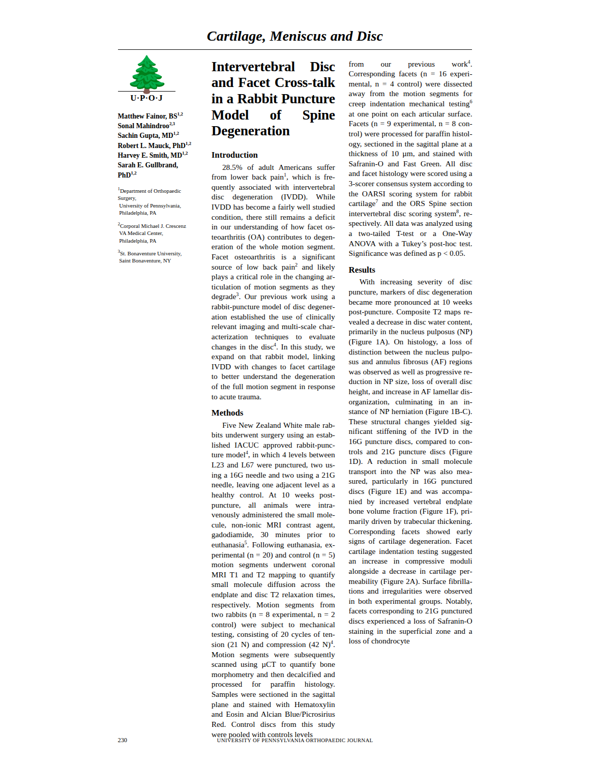Cartilage, Meniscus and Disc
🌲
U·P·O·J
Matthew Fainor, BS1,2
Sonal Mahindroo2,3
Sachin Gupta, MD1,2
Robert L. Mauck, PhD1,2
Harvey E. Smith, MD1,2
Sarah E. Gullbrand, PhD1,2
1Department of Orthopaedic Surgery,
University of Pennsylvania,
Philadelphia, PA
2Corporal Michael J. Crescenz
VA Medical Center,
Philadelphia, PA
3St. Bonaventure University,
Saint Bonaventure, NY
Intervertebral Disc and Facet Cross-talk in a Rabbit Puncture Model of Spine Degeneration
Introduction
28.5% of adult Americans suffer from lower back pain1, which is frequently associated with intervertebral disc degeneration (IVDD). While IVDD has become a fairly well studied condition, there still remains a deficit in our understanding of how facet osteoarthritis (OA) contributes to degeneration of the whole motion segment. Facet osteoarthritis is a significant source of low back pain2 and likely plays a critical role in the changing articulation of motion segments as they degrade3. Our previous work using a rabbit-puncture model of disc degeneration established the use of clinically relevant imaging and multi-scale characterization techniques to evaluate changes in the disc4. In this study, we expand on that rabbit model, linking IVDD with changes to facet cartilage to better understand the degeneration of the full motion segment in response to acute trauma.
Methods
Five New Zealand White male rabbits underwent surgery using an established IACUC approved rabbit-puncture model4, in which 4 levels between L23 and L67 were punctured, two using a 16G needle and two using a 21G needle, leaving one adjacent level as a healthy control. At 10 weeks post-puncture, all animals were intravenously administered the small molecule, non-ionic MRI contrast agent, gadodiamide, 30 minutes prior to euthanasia5. Following euthanasia, experimental (n = 20) and control (n = 5) motion segments underwent coronal MRI T1 and T2 mapping to quantify small molecule diffusion across the endplate and disc T2 relaxation times, respectively. Motion segments from two rabbits (n = 8 experimental, n = 2 control) were subject to mechanical testing, consisting of 20 cycles of tension (21 N) and compression (42 N)4. Motion segments were subsequently scanned using µCT to quantify bone morphometry and then decalcified and processed for paraffin histology. Samples were sectioned in the sagittal plane and stained with Hematoxylin and Eosin and Alcian Blue/Picrosirius Red. Control discs from this study were pooled with controls levels
from our previous work4. Corresponding facets (n = 16 experimental, n = 4 control) were dissected away from the motion segments for creep indentation mechanical testing6 at one point on each articular surface. Facets (n = 9 experimental, n = 8 control) were processed for paraffin histology, sectioned in the sagittal plane at a thickness of 10 µm, and stained with Safranin-O and Fast Green. All disc and facet histology were scored using a 3-scorer consensus system according to the OARSI scoring system for rabbit cartilage7 and the ORS Spine section intervertebral disc scoring system8, respectively. All data was analyzed using a two-tailed T-test or a One-Way ANOVA with a Tukey’s post-hoc test. Significance was defined as p < 0.05.
Results
With increasing severity of disc puncture, markers of disc degeneration became more pronounced at 10 weeks post-puncture. Composite T2 maps revealed a decrease in disc water content, primarily in the nucleus pulposus (NP) (Figure 1A). On histology, a loss of distinction between the nucleus pulposus and annulus fibrosus (AF) regions was observed as well as progressive reduction in NP size, loss of overall disc height, and increase in AF lamellar disorganization, culminating in an instance of NP herniation (Figure 1B-C). These structural changes yielded significant stiffening of the IVD in the 16G puncture discs, compared to controls and 21G puncture discs (Figure 1D). A reduction in small molecule transport into the NP was also measured, particularly in 16G punctured discs (Figure 1E) and was accompanied by increased vertebral endplate bone volume fraction (Figure 1F), primarily driven by trabecular thickening. Corresponding facets showed early signs of cartilage degeneration. Facet cartilage indentation testing suggested an increase in compressive moduli alongside a decrease in cartilage permeability (Figure 2A). Surface fibrillations and irregularities were observed in both experimental groups. Notably, facets corresponding to 21G punctured discs experienced a loss of Safranin-O staining in the superficial zone and a loss of chondrocyte
230
UNIVERSITY OF PENNSYLVANIA ORTHOPAEDIC JOURNAL